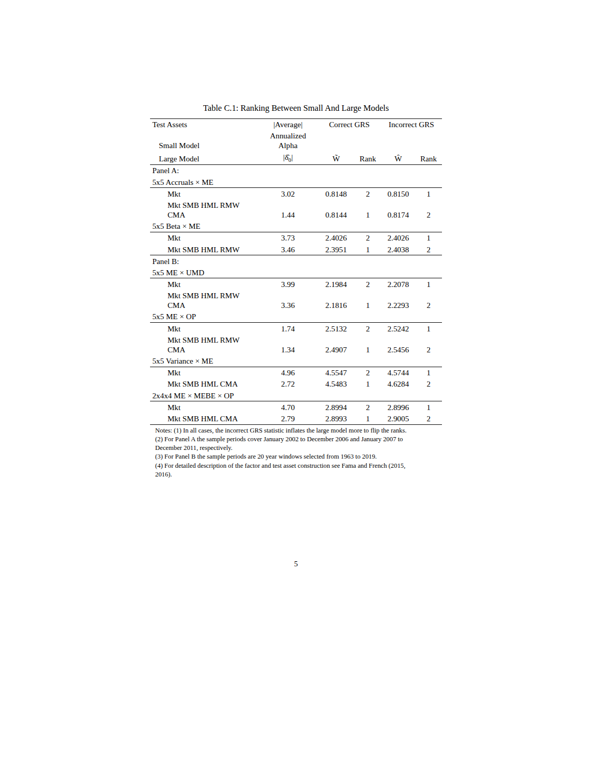Table C.1: Ranking Between Small And Large Models
| Test Assets | /Average/ | Correct GRS | Incorrect GRS |
| Small Model | Annualized Alpha | | | | |
| Large Model | /δ̂ 0 / | W̃ | Rank | Ŵ | Rank |
| Panel A: | | | | | |
| 5x5 Accruals × ME | | | | | |
| Mkt | 3.02 | 0.8148 | 2 | 0.8150 | 1 |
| Mkt SMB HML RMW CMA | 1.44 | 0.8144 | 1 | 0.8174 | 2 |
| 5x5 Beta × ME | | | | | |
| Mkt | 3.73 | 2.4026 | 2 | 2.4026 | 1 |
| Mkt SMB HML RMW | 3.46 | 2.3951 | 1 | 2.4038 | 2 |
| Panel B: | | | | | |
| 5x5 ME × UMD | | | | | |
| Mkt | 3.99 | 2.1984 | 2 | 2.2078 | 1 |
| Mkt SMB HML RMW CMA | 3.36 | 2.1816 | 1 | 2.2293 | 2 |
| 5x5 ME × OP | | | | | |
| Mkt | 1.74 | 2.5132 | 2 | 2.5242 | 1 |
| Mkt SMB HML RMW CMA | 1.34 | 2.4907 | 1 | 2.5456 | 2 |
| 5x5 Variance × ME | | | | | |
| Mkt | 4.96 | 4.5547 | 2 | 4.5744 | 1 |
| Mkt SMB HML CMA | 2.72 | 4.5483 | 1 | 4.6284 | 2 |
| 2x4x4 ME × MEBE × OP | | | | | |
| Mkt | 4.70 | 2.8994 | 2 | 2.8996 | 1 |
| Mkt SMB HML CMA | 2.79 | 2.8993 | 1 | 2.9005 | 2 |
Notes: (1) In all cases, the incorrect GRS statistic inflates the large model more to flip the ranks.
(2) For Panel A the sample periods cover January 2002 to December 2006 and January 2007 to
December 2011, respectively.
(3) For Panel B the sample periods are 20 year windows selected from 1963 to 2019.
(4) For detailed description of the factor and test asset construction see Fama and French (2015,
2016).
5